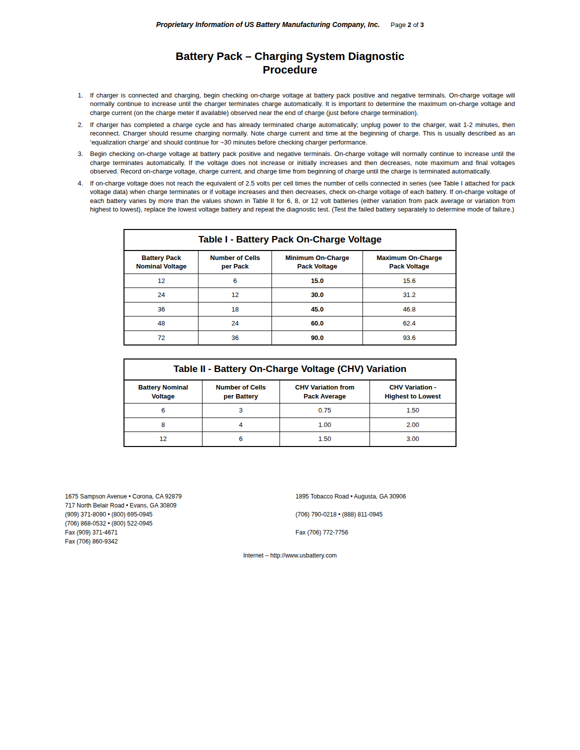Proprietary Information of US Battery Manufacturing Company, Inc. Page 2 of 3
Battery Pack – Charging System Diagnostic
Procedure
If charger is connected and charging, begin checking on-charge voltage at battery pack positive and negative terminals. On-charge voltage will normally continue to increase until the charger terminates charge automatically. It is important to determine the maximum on-charge voltage and charge current (on the charge meter if available) observed near the end of charge (just before charge termination).
If charger has completed a charge cycle and has already terminated charge automatically; unplug power to the charger, wait 1-2 minutes, then reconnect. Charger should resume charging normally. Note charge current and time at the beginning of charge. This is usually described as an ‘equalization charge’ and should continue for ~30 minutes before checking charger performance.
Begin checking on-charge voltage at battery pack positive and negative terminals. On-charge voltage will normally continue to increase until the charge terminates automatically. If the voltage does not increase or initially increases and then decreases, note maximum and final voltages observed. Record on-charge voltage, charge current, and charge time from beginning of charge until the charge is terminated automatically.
If on-charge voltage does not reach the equivalent of 2.5 volts per cell times the number of cells connected in series (see Table I attached for pack voltage data) when charge terminates or if voltage increases and then decreases, check on-charge voltage of each battery. If on-charge voltage of each battery varies by more than the values shown in Table II for 6, 8, or 12 volt batteries (either variation from pack average or variation from highest to lowest), replace the lowest voltage battery and repeat the diagnostic test. (Test the failed battery separately to determine mode of failure.)
Table I - Battery Pack On-Charge Voltage
| Battery Pack Nominal Voltage | Number of Cells per Pack | Minimum On-Charge Pack Voltage | Maximum On-Charge Pack Voltage |
| --- | --- | --- | --- |
| 12 | 6 | 15.0 | 15.6 |
| 24 | 12 | 30.0 | 31.2 |
| 36 | 18 | 45.0 | 46.8 |
| 48 | 24 | 60.0 | 62.4 |
| 72 | 36 | 90.0 | 93.6 |
Table II - Battery On-Charge Voltage (CHV) Variation
| Battery Nominal Voltage | Number of Cells per Battery | CHV Variation from Pack Average | CHV Variation - Highest to Lowest |
| --- | --- | --- | --- |
| 6 | 3 | 0.75 | 1.50 |
| 8 | 4 | 1.00 | 2.00 |
| 12 | 6 | 1.50 | 3.00 |
1675 Sampson Avenue • Corona, CA 92879
1895 Tobacco Road • Augusta, GA 30906
717 North Belair Road • Evans, GA 30809
(909) 371-8090 • (800) 695-0945
(706) 790-0218 • (888) 811-0945
(706) 868-0532 • (800) 522-0945
Fax (909) 371-4671
Fax (706) 772-7756
Fax (706) 860-9342
Internet – http://www.usbattery.com